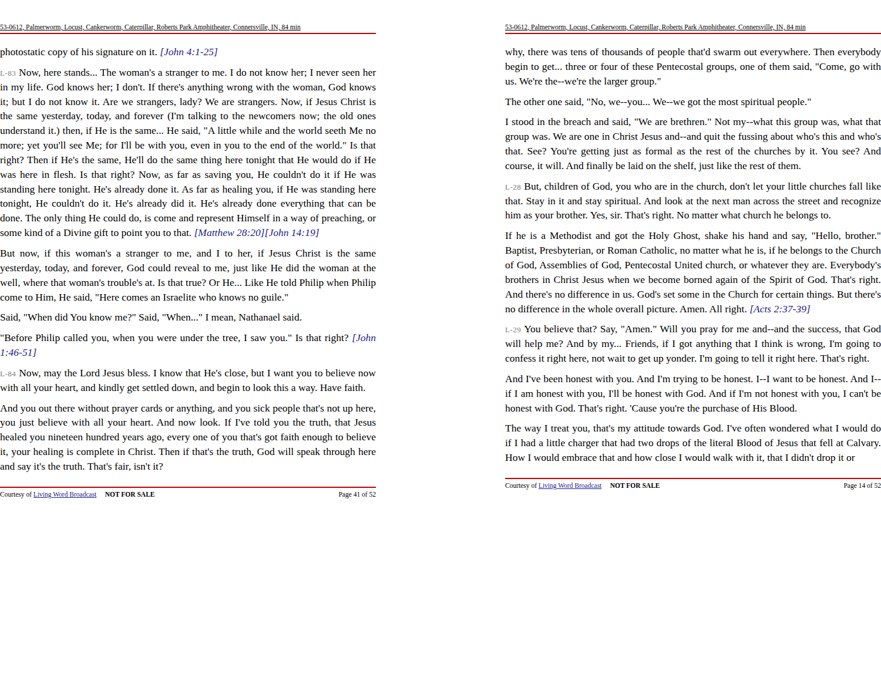53-0612, Palmerworm, Locust, Cankerworm, Caterpillar, Roberts Park Amphitheater, Connersville, IN, 84 min
photostatic copy of his signature on it. [John 4:1-25]
L-83 Now, here stands... The woman's a stranger to me. I do not know her; I never seen her in my life. God knows her; I don't. If there's anything wrong with the woman, God knows it; but I do not know it. Are we strangers, lady? We are strangers. Now, if Jesus Christ is the same yesterday, today, and forever (I'm talking to the newcomers now; the old ones understand it.) then, if He is the same... He said, "A little while and the world seeth Me no more; yet you'll see Me; for I'll be with you, even in you to the end of the world." Is that right? Then if He's the same, He'll do the same thing here tonight that He would do if He was here in flesh. Is that right? Now, as far as saving you, He couldn't do it if He was standing here tonight. He's already done it. As far as healing you, if He was standing here tonight, He couldn't do it. He's already did it. He's already done everything that can be done. The only thing He could do, is come and represent Himself in a way of preaching, or some kind of a Divine gift to point you to that. [Matthew 28:20][John 14:19]
But now, if this woman's a stranger to me, and I to her, if Jesus Christ is the same yesterday, today, and forever, God could reveal to me, just like He did the woman at the well, where that woman's trouble's at. Is that true? Or He... Like He told Philip when Philip come to Him, He said, "Here comes an Israelite who knows no guile."
Said, "When did You know me?" Said, "When..." I mean, Nathanael said.
"Before Philip called you, when you were under the tree, I saw you." Is that right? [John 1:46-51]
L-84 Now, may the Lord Jesus bless. I know that He's close, but I want you to believe now with all your heart, and kindly get settled down, and begin to look this a way. Have faith.
And you out there without prayer cards or anything, and you sick people that's not up here, you just believe with all your heart. And now look. If I've told you the truth, that Jesus healed you nineteen hundred years ago, every one of you that's got faith enough to believe it, your healing is complete in Christ. Then if that's the truth, God will speak through here and say it's the truth. That's fair, isn't it?
Courtesy of Living Word Broadcast NOT FOR SALE
Page 41 of 52
53-0612, Palmerworm, Locust, Cankerworm, Caterpillar, Roberts Park Amphitheater, Connersville, IN, 84 min
why, there was tens of thousands of people that'd swarm out everywhere. Then everybody begin to get... three or four of these Pentecostal groups, one of them said, "Come, go with us. We're the--we're the larger group."
The other one said, "No, we--you... We--we got the most spiritual people."
I stood in the breach and said, "We are brethren." Not my--what this group was, what that group was. We are one in Christ Jesus and--and quit the fussing about who's this and who's that. See? You're getting just as formal as the rest of the churches by it. You see? And course, it will. And finally be laid on the shelf, just like the rest of them.
L-28 But, children of God, you who are in the church, don't let your little churches fall like that. Stay in it and stay spiritual. And look at the next man across the street and recognize him as your brother. Yes, sir. That's right. No matter what church he belongs to.
If he is a Methodist and got the Holy Ghost, shake his hand and say, "Hello, brother." Baptist, Presbyterian, or Roman Catholic, no matter what he is, if he belongs to the Church of God, Assemblies of God, Pentecostal United church, or whatever they are. Everybody's brothers in Christ Jesus when we become borned again of the Spirit of God. That's right. And there's no difference in us. God's set some in the Church for certain things. But there's no difference in the whole overall picture. Amen. All right. [Acts 2:37-39]
L-29 You believe that? Say, "Amen." Will you pray for me and--and the success, that God will help me? And by my... Friends, if I got anything that I think is wrong, I'm going to confess it right here, not wait to get up yonder. I'm going to tell it right here. That's right.
And I've been honest with you. And I'm trying to be honest. I--I want to be honest. And I--if I am honest with you, I'll be honest with God. And if I'm not honest with you, I can't be honest with God. That's right. 'Cause you're the purchase of His Blood.
The way I treat you, that's my attitude towards God. I've often wondered what I would do if I had a little charger that had two drops of the literal Blood of Jesus that fell at Calvary. How I would embrace that and how close I would walk with it, that I didn't drop it or
Courtesy of Living Word Broadcast NOT FOR SALE
Page 14 of 52